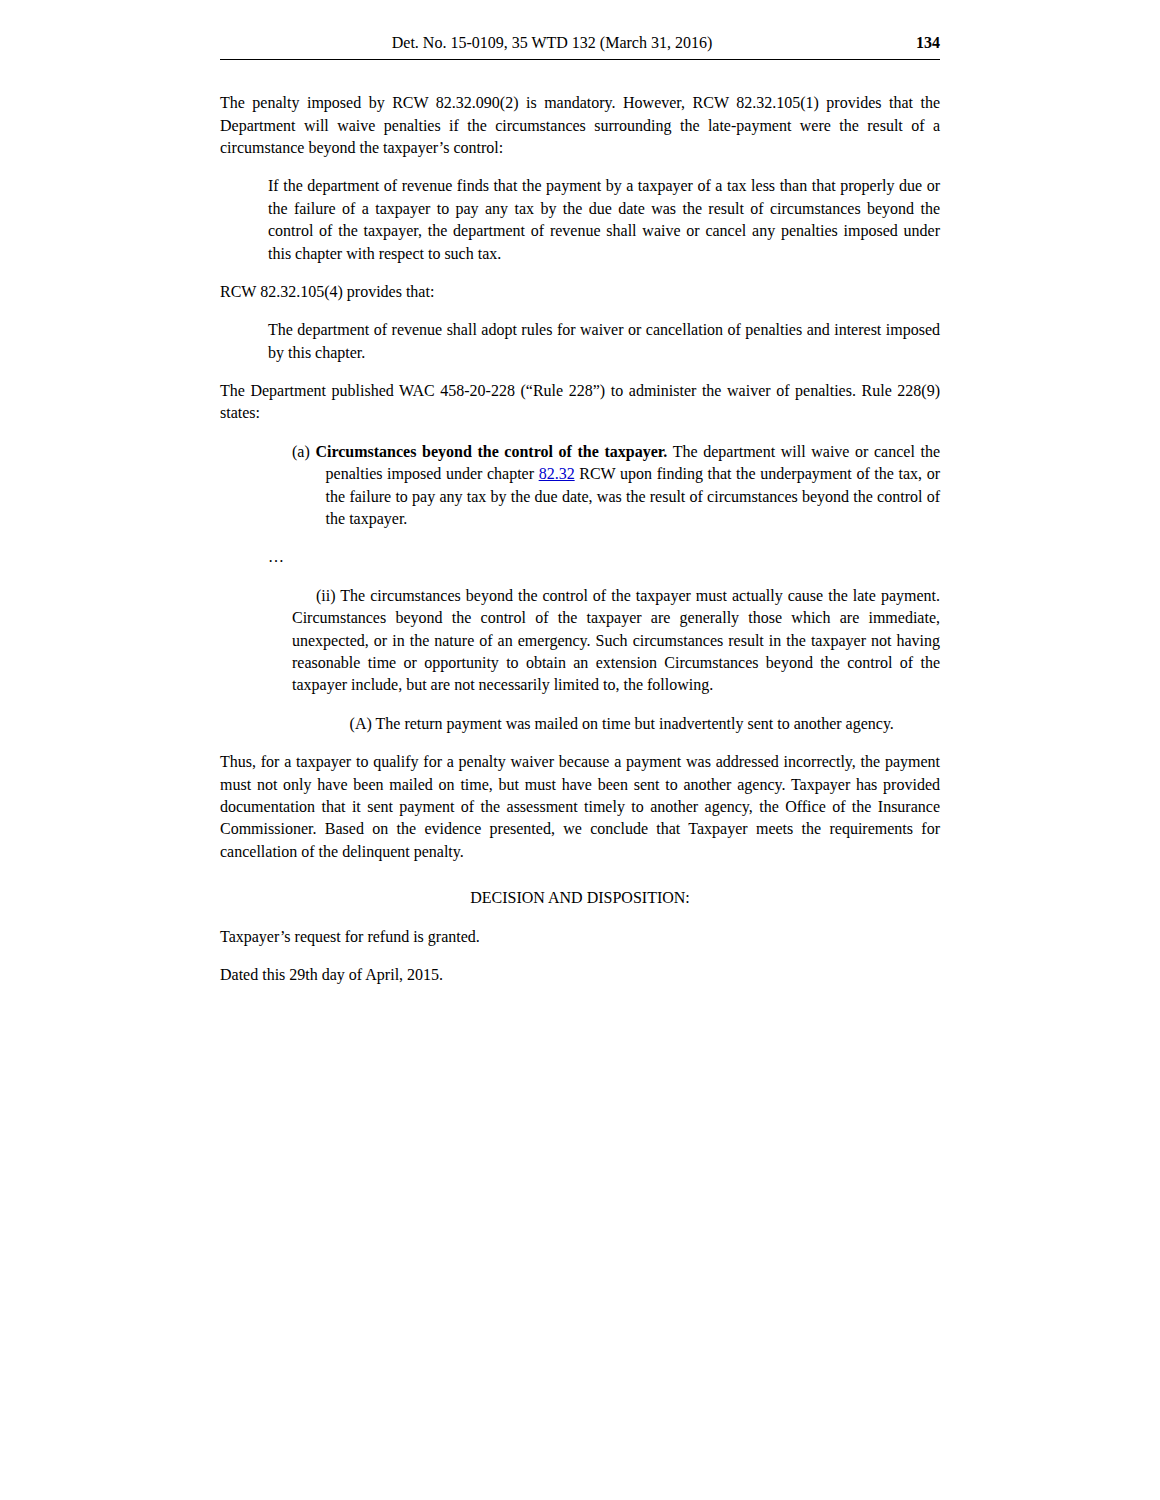Det. No. 15-0109, 35 WTD 132 (March 31, 2016)
134
The penalty imposed by RCW 82.32.090(2) is mandatory. However, RCW 82.32.105(1) provides that the Department will waive penalties if the circumstances surrounding the late-payment were the result of a circumstance beyond the taxpayer’s control:
If the department of revenue finds that the payment by a taxpayer of a tax less than that properly due or the failure of a taxpayer to pay any tax by the due date was the result of circumstances beyond the control of the taxpayer, the department of revenue shall waive or cancel any penalties imposed under this chapter with respect to such tax.
RCW 82.32.105(4) provides that:
The department of revenue shall adopt rules for waiver or cancellation of penalties and interest imposed by this chapter.
The Department published WAC 458-20-228 (“Rule 228”) to administer the waiver of penalties. Rule 228(9) states:
(a) Circumstances beyond the control of the taxpayer. The department will waive or cancel the penalties imposed under chapter 82.32 RCW upon finding that the underpayment of the tax, or the failure to pay any tax by the due date, was the result of circumstances beyond the control of the taxpayer.
…
(ii) The circumstances beyond the control of the taxpayer must actually cause the late payment. Circumstances beyond the control of the taxpayer are generally those which are immediate, unexpected, or in the nature of an emergency. Such circumstances result in the taxpayer not having reasonable time or opportunity to obtain an extension Circumstances beyond the control of the taxpayer include, but are not necessarily limited to, the following.
(A) The return payment was mailed on time but inadvertently sent to another agency.
Thus, for a taxpayer to qualify for a penalty waiver because a payment was addressed incorrectly, the payment must not only have been mailed on time, but must have been sent to another agency. Taxpayer has provided documentation that it sent payment of the assessment timely to another agency, the Office of the Insurance Commissioner. Based on the evidence presented, we conclude that Taxpayer meets the requirements for cancellation of the delinquent penalty.
DECISION AND DISPOSITION:
Taxpayer’s request for refund is granted.
Dated this 29th day of April, 2015.